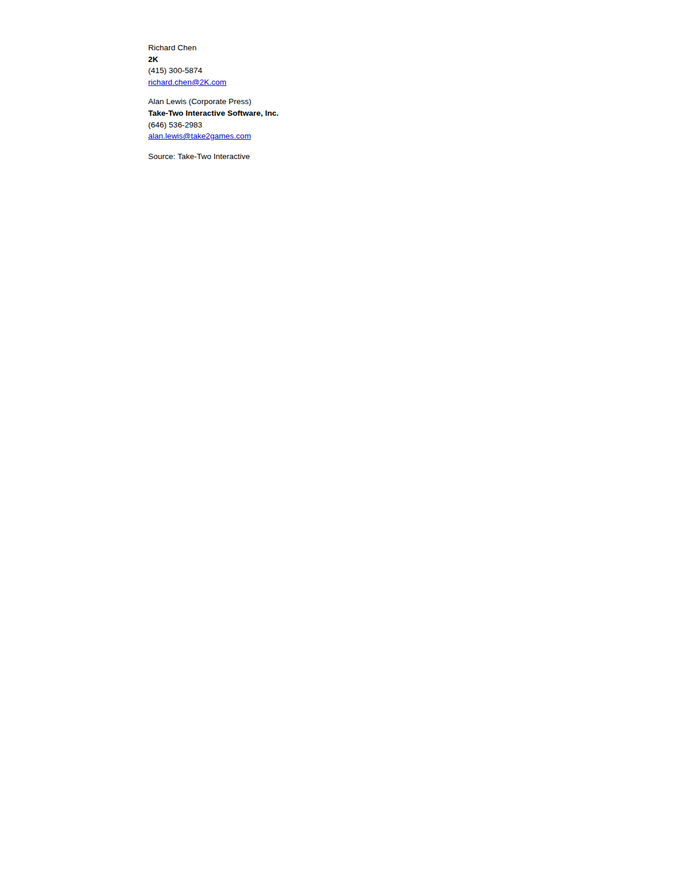Richard Chen 2K (415) 300-5874 richard.chen@2K.com
Alan Lewis (Corporate Press) Take-Two Interactive Software, Inc. (646) 536-2983 alan.lewis@take2games.com
Source: Take-Two Interactive